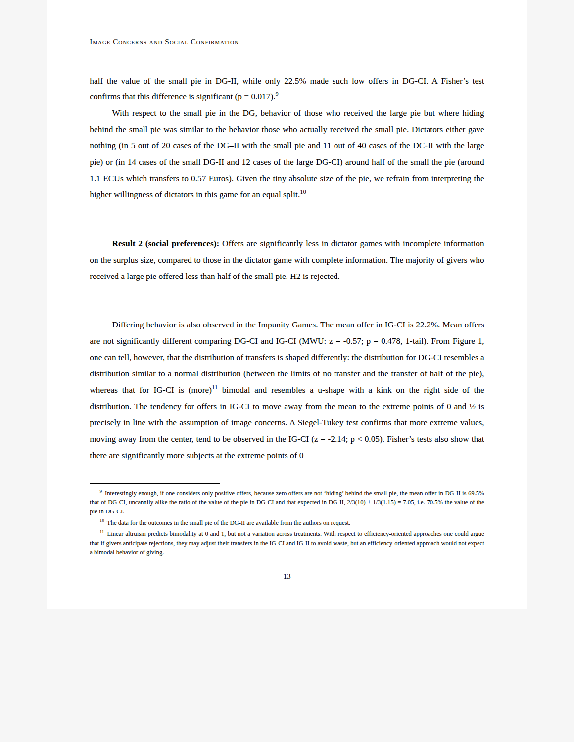Image Concerns and Social Confirmation
half the value of the small pie in DG-II, while only 22.5% made such low offers in DG-CI. A Fisher’s test confirms that this difference is significant (p = 0.017).9
With respect to the small pie in the DG, behavior of those who received the large pie but where hiding behind the small pie was similar to the behavior those who actually received the small pie. Dictators either gave nothing (in 5 out of 20 cases of the DG–II with the small pie and 11 out of 40 cases of the DC-II with the large pie) or (in 14 cases of the small DG-II and 12 cases of the large DG-CI) around half of the small the pie (around 1.1 ECUs which transfers to 0.57 Euros). Given the tiny absolute size of the pie, we refrain from interpreting the higher willingness of dictators in this game for an equal split.10
Result 2 (social preferences): Offers are significantly less in dictator games with incomplete information on the surplus size, compared to those in the dictator game with complete information. The majority of givers who received a large pie offered less than half of the small pie. H2 is rejected.
Differing behavior is also observed in the Impunity Games. The mean offer in IG-CI is 22.2%. Mean offers are not significantly different comparing DG-CI and IG-CI (MWU: z = -0.57; p = 0.478, 1-tail). From Figure 1, one can tell, however, that the distribution of transfers is shaped differently: the distribution for DG-CI resembles a distribution similar to a normal distribution (between the limits of no transfer and the transfer of half of the pie), whereas that for IG-CI is (more)11 bimodal and resembles a u-shape with a kink on the right side of the distribution. The tendency for offers in IG-CI to move away from the mean to the extreme points of 0 and ½ is precisely in line with the assumption of image concerns. A Siegel-Tukey test confirms that more extreme values, moving away from the center, tend to be observed in the IG-CI (z = -2.14; p < 0.05). Fisher’s tests also show that there are significantly more subjects at the extreme points of 0
9 Interestingly enough, if one considers only positive offers, because zero offers are not ‘hiding’ behind the small pie, the mean offer in DG-II is 69.5% that of DG-CI, uncannily alike the ratio of the value of the pie in DG-CI and that expected in DG-II, 2/3(10) + 1/3(1.15) = 7.05, i.e. 70.5% the value of the pie in DG-CI.
10 The data for the outcomes in the small pie of the DG-II are available from the authors on request.
11 Linear altruism predicts bimodality at 0 and 1, but not a variation across treatments. With respect to efficiency-oriented approaches one could argue that if givers anticipate rejections, they may adjust their transfers in the IG-CI and IG-II to avoid waste, but an efficiency-oriented approach would not expect a bimodal behavior of giving.
13